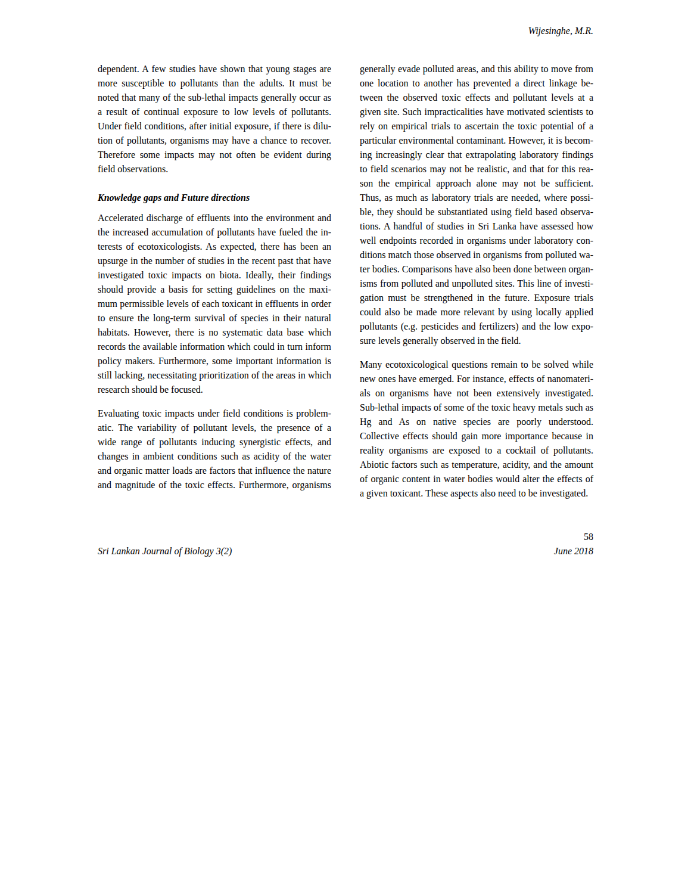Wijesinghe, M.R.
dependent. A few studies have shown that young stages are more susceptible to pollutants than the adults. It must be noted that many of the sub-lethal impacts generally occur as a result of continual exposure to low levels of pollutants. Under field conditions, after initial exposure, if there is dilution of pollutants, organisms may have a chance to recover. Therefore some impacts may not often be evident during field observations.
Knowledge gaps and Future directions
Accelerated discharge of effluents into the environment and the increased accumulation of pollutants have fueled the interests of ecotoxicologists. As expected, there has been an upsurge in the number of studies in the recent past that have investigated toxic impacts on biota. Ideally, their findings should provide a basis for setting guidelines on the maximum permissible levels of each toxicant in effluents in order to ensure the long-term survival of species in their natural habitats. However, there is no systematic data base which records the available information which could in turn inform policy makers. Furthermore, some important information is still lacking, necessitating prioritization of the areas in which research should be focused.
Evaluating toxic impacts under field conditions is problematic. The variability of pollutant levels, the presence of a wide range of pollutants inducing synergistic effects, and changes in ambient conditions such as acidity of the water and organic matter loads are factors that influence the nature and magnitude of the toxic effects. Furthermore, organisms generally evade polluted areas, and this ability to move from one location to another has prevented a direct linkage between the observed toxic effects and pollutant levels at a given site. Such impracticalities have motivated scientists to rely on empirical trials to ascertain the toxic potential of a particular environmental contaminant. However, it is becoming increasingly clear that extrapolating laboratory findings to field scenarios may not be realistic, and that for this reason the empirical approach alone may not be sufficient. Thus, as much as laboratory trials are needed, where possible, they should be substantiated using field based observations. A handful of studies in Sri Lanka have assessed how well endpoints recorded in organisms under laboratory conditions match those observed in organisms from polluted water bodies. Comparisons have also been done between organisms from polluted and unpolluted sites. This line of investigation must be strengthened in the future. Exposure trials could also be made more relevant by using locally applied pollutants (e.g. pesticides and fertilizers) and the low exposure levels generally observed in the field.
Many ecotoxicological questions remain to be solved while new ones have emerged. For instance, effects of nanomaterials on organisms have not been extensively investigated. Sub-lethal impacts of some of the toxic heavy metals such as Hg and As on native species are poorly understood. Collective effects should gain more importance because in reality organisms are exposed to a cocktail of pollutants. Abiotic factors such as temperature, acidity, and the amount of organic content in water bodies would alter the effects of a given toxicant. These aspects also need to be investigated.
Sri Lankan Journal of Biology 3(2)
58 June 2018